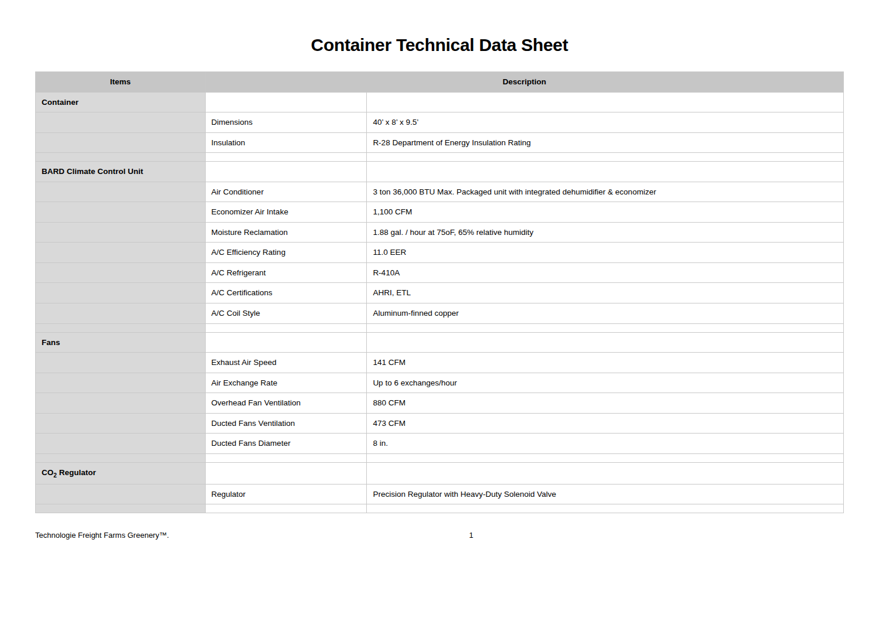Container Technical Data Sheet
| Items | Description |
| --- | --- |
| Container | | |
| | Dimensions | 40’ x 8’ x 9.5’ |
| | Insulation | R-28 Department of Energy Insulation Rating |
| BARD Climate Control Unit | | |
| | Air Conditioner | 3 ton 36,000 BTU Max. Packaged unit with integrated dehumidifier & economizer |
| | Economizer Air Intake | 1,100 CFM |
| | Moisture Reclamation | 1.88 gal. / hour at 75oF, 65% relative humidity |
| | A/C Efficiency Rating | 11.0 EER |
| | A/C Refrigerant | R-410A |
| | A/C Certifications | AHRI, ETL |
| | A/C Coil Style | Aluminum-finned copper |
| Fans | | |
| | Exhaust Air Speed | 141 CFM |
| | Air Exchange Rate | Up to 6 exchanges/hour |
| | Overhead Fan Ventilation | 880 CFM |
| | Ducted Fans Ventilation | 473 CFM |
| | Ducted Fans Diameter | 8 in. |
| CO 2 Regulator | | |
| | Regulator | Precision Regulator with Heavy-Duty Solenoid Valve |
Technologie Freight Farms Greenery™.
1